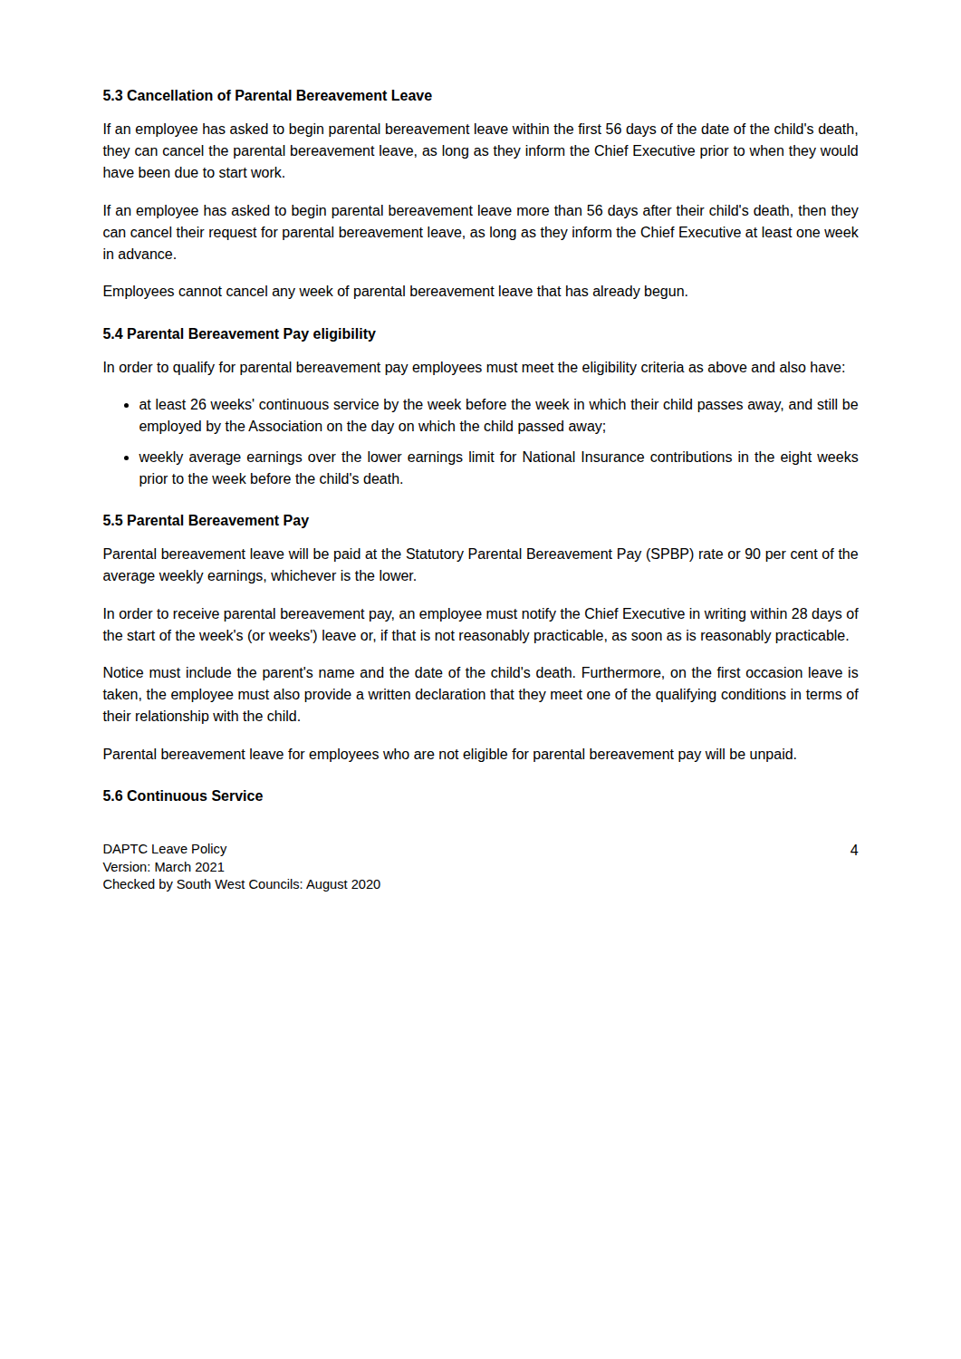5.3 Cancellation of Parental Bereavement Leave
If an employee has asked to begin parental bereavement leave within the first 56 days of the date of the child's death, they can cancel the parental bereavement leave, as long as they inform the Chief Executive prior to when they would have been due to start work.
If an employee has asked to begin parental bereavement leave more than 56 days after their child's death, then they can cancel their request for parental bereavement leave, as long as they inform the Chief Executive at least one week in advance.
Employees cannot cancel any week of parental bereavement leave that has already begun.
5.4 Parental Bereavement Pay eligibility
In order to qualify for parental bereavement pay employees must meet the eligibility criteria as above and also have:
at least 26 weeks' continuous service by the week before the week in which their child passes away, and still be employed by the Association on the day on which the child passed away;
weekly average earnings over the lower earnings limit for National Insurance contributions in the eight weeks prior to the week before the child's death.
5.5 Parental Bereavement Pay
Parental bereavement leave will be paid at the Statutory Parental Bereavement Pay (SPBP) rate or 90 per cent of the average weekly earnings, whichever is the lower.
In order to receive parental bereavement pay, an employee must notify the Chief Executive in writing within 28 days of the start of the week's (or weeks') leave or, if that is not reasonably practicable, as soon as is reasonably practicable.
Notice must include the parent's name and the date of the child's death. Furthermore, on the first occasion leave is taken, the employee must also provide a written declaration that they meet one of the qualifying conditions in terms of their relationship with the child.
Parental bereavement leave for employees who are not eligible for parental bereavement pay will be unpaid.
5.6 Continuous Service
4 DAPTC Leave Policy
Version: March 2021
Checked by South West Councils: August 2020